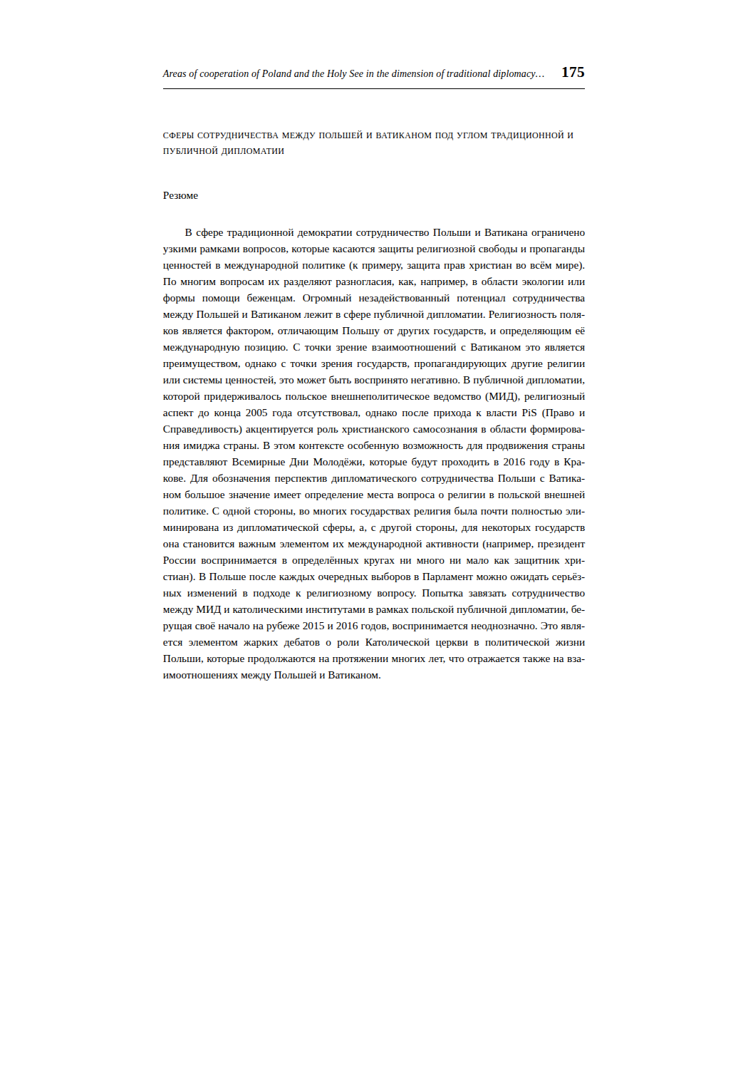Areas of cooperation of Poland and the Holy See in the dimension of traditional diplomacy… 175
Сферы сотрудничества между Польшей и Ватиканом под углом традиционной и публичной дипломатии
Резюме
В сфере традиционной демократии сотрудничество Польши и Ватикана ограничено узкими рамками вопросов, которые касаются защиты религиозной свободы и пропаганды ценностей в международной политике (к примеру, защита прав христиан во всём мире). По многим вопросам их разделяют разногласия, как, например, в области экологии или формы помощи беженцам. Огромный незадействованный потенциал сотрудничества между Польшей и Ватиканом лежит в сфере публичной дипломатии. Религиозность поляков является фактором, отличающим Польшу от других государств, и определяющим её международную позицию. С точки зрение взаимоотношений с Ватиканом это является преимуществом, однако с точки зрения государств, пропагандирующих другие религии или системы ценностей, это может быть воспринято негативно. В публичной дипломатии, которой придерживалось польское внешнеполитическое ведомство (МИД), религиозный аспект до конца 2005 года отсутствовал, однако после прихода к власти PiS (Право и Справедливость) акцентируется роль христианского самосознания в области формирования имиджа страны. В этом контексте особенную возможность для продвижения страны представляют Всемирные Дни Молодёжи, которые будут проходить в 2016 году в Кракове. Для обозначения перспектив дипломатического сотрудничества Польши с Ватиканом большое значение имеет определение места вопроса о религии в польской внешней политике. С одной стороны, во многих государствах религия была почти полностью элиминирована из дипломатической сферы, а, с другой стороны, для некоторых государств она становится важным элементом их международной активности (например, президент России воспринимается в определённых кругах ни много ни мало как защитник христиан). В Польше после каждых очередных выборов в Парламент можно ожидать серьёзных изменений в подходе к религиозному вопросу. Попытка завязать сотрудничество между МИД и католическими институтами в рамках польской публичной дипломатии, берущая своё начало на рубеже 2015 и 2016 годов, воспринимается неоднозначно. Это является элементом жарких дебатов о роли Католической церкви в политической жизни Польши, которые продолжаются на протяжении многих лет, что отражается также на взаимоотношениях между Польшей и Ватиканом.